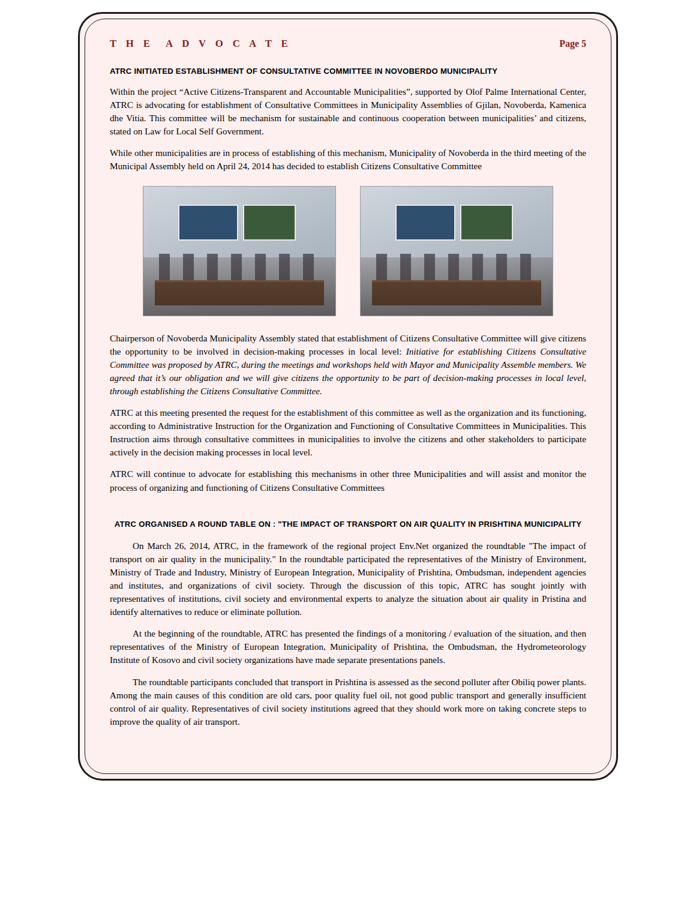T H E A D V O C A T E
Page 5
ATRC INITIATED ESTABLISHMENT OF CONSULTATIVE COMMITTEE IN NOVOBERDO MUNICIPALITY
Within the project “Active Citizens-Transparent and Accountable Municipalities”, supported by Olof Palme International Center, ATRC is advocating for establishment of Consultative Committees in Municipality Assemblies of Gjilan, Novoberda, Kamenica dhe Vitia. This committee will be mechanism for sustainable and continuous cooperation between municipalities’ and citizens, stated on Law for Local Self Government.
While other municipalities are in process of establishing of this mechanism, Municipality of Novoberda in the third meeting of the Municipal Assembly held on April 24, 2014 has decided to establish Citizens Consultative Committee
Chairperson of Novoberda Municipality Assembly stated that establishment of Citizens Consultative Committee will give citizens the opportunity to be involved in decision-making processes in local level: Initiative for establishing Citizens Consultative Committee was proposed by ATRC, during the meetings and workshops held with Mayor and Municipality Assemble members. We agreed that it’s our obligation and we will give citizens the opportunity to be part of decision-making processes in local level, through establishing the Citizens Consultative Committee.
ATRC at this meeting presented the request for the establishment of this committee as well as the organization and its functioning, according to Administrative Instruction for the Organization and Functioning of Consultative Committees in Municipalities. This Instruction aims through consultative committees in municipalities to involve the citizens and other stakeholders to participate actively in the decision making processes in local level.
ATRC will continue to advocate for establishing this mechanisms in other three Municipalities and will assist and monitor the process of organizing and functioning of Citizens Consultative Committees
ATRC ORGANISED A ROUND TABLE ON : "THE IMPACT OF TRANSPORT ON AIR QUALITY IN PRISHTINA MUNICIPALITY
On March 26, 2014, ATRC, in the framework of the regional project Env.Net organized the roundtable "The impact of transport on air quality in the municipality." In the roundtable participated the representatives of the Ministry of Environment, Ministry of Trade and Industry, Ministry of European Integration, Municipality of Prishtina, Ombudsman, independent agencies and institutes, and organizations of civil society. Through the discussion of this topic, ATRC has sought jointly with representatives of institutions, civil society and environmental experts to analyze the situation about air quality in Pristina and identify alternatives to reduce or eliminate pollution.
At the beginning of the roundtable, ATRC has presented the findings of a monitoring / evaluation of the situation, and then representatives of the Ministry of European Integration, Municipality of Prishtina, the Ombudsman, the Hydrometeorology Institute of Kosovo and civil society organizations have made separate presentations panels.
The roundtable participants concluded that transport in Prishtina is assessed as the second polluter after Obiliq power plants. Among the main causes of this condition are old cars, poor quality fuel oil, not good public transport and generally insufficient control of air quality. Representatives of civil society institutions agreed that they should work more on taking concrete steps to improve the quality of air transport.